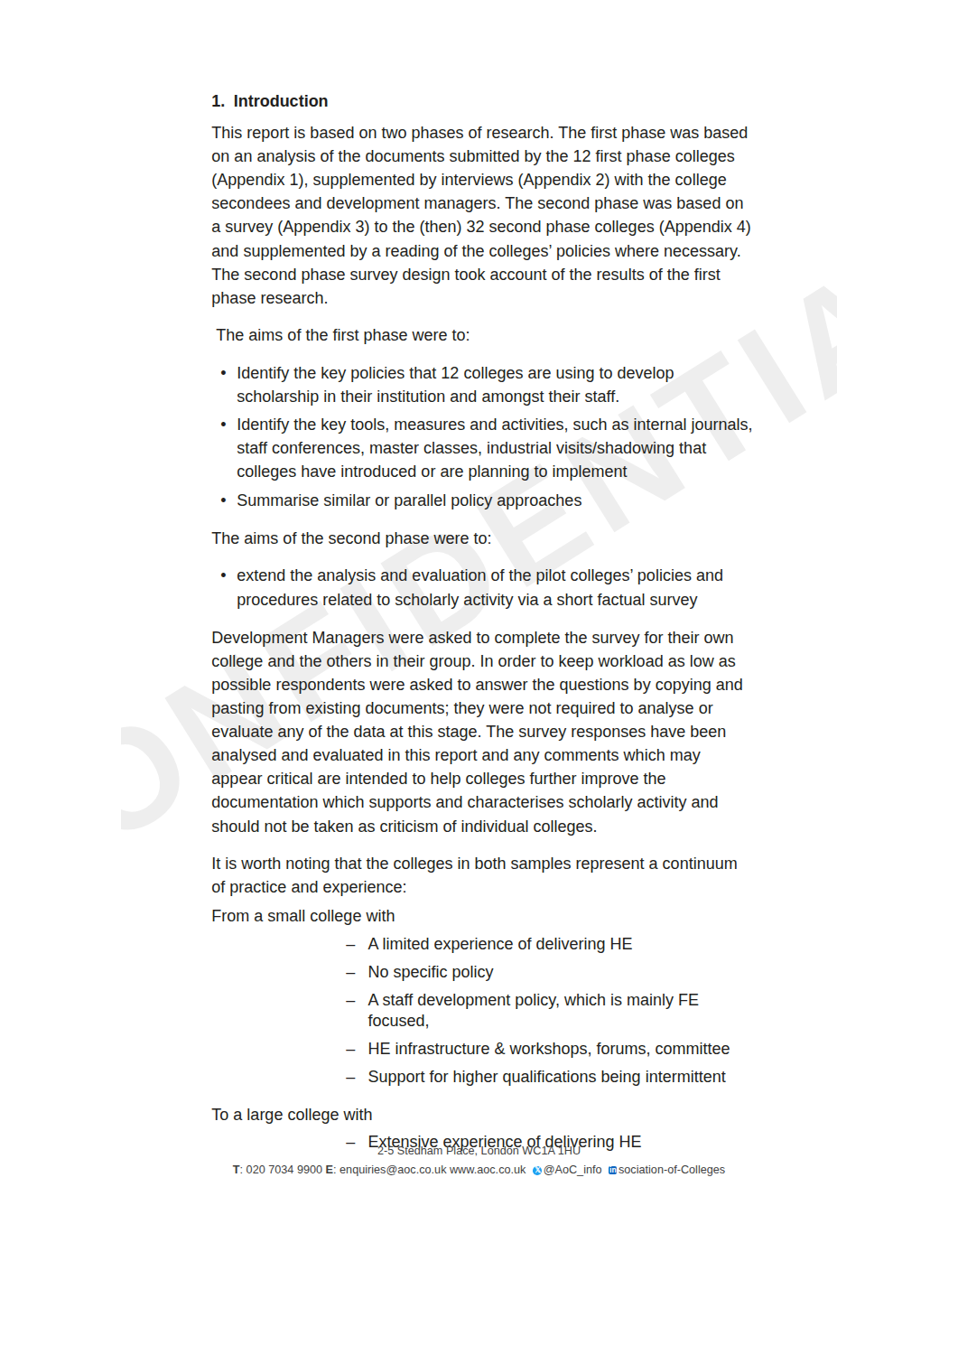CONFIDENTIAL
1. Introduction
This report is based on two phases of research. The first phase was based on an analysis of the documents submitted by the 12 first phase colleges (Appendix 1), supplemented by interviews (Appendix 2) with the college secondees and development managers. The second phase was based on a survey (Appendix 3) to the (then) 32 second phase colleges (Appendix 4) and supplemented by a reading of the colleges’ policies where necessary. The second phase survey design took account of the results of the first phase research.
The aims of the first phase were to:
Identify the key policies that 12 colleges are using to develop scholarship in their institution and amongst their staff.
Identify the key tools, measures and activities, such as internal journals, staff conferences, master classes, industrial visits/shadowing that colleges have introduced or are planning to implement
Summarise similar or parallel policy approaches
The aims of the second phase were to:
extend the analysis and evaluation of the pilot colleges’ policies and procedures related to scholarly activity via a short factual survey
Development Managers were asked to complete the survey for their own college and the others in their group. In order to keep workload as low as possible respondents were asked to answer the questions by copying and pasting from existing documents; they were not required to analyse or evaluate any of the data at this stage. The survey responses have been analysed and evaluated in this report and any comments which may appear critical are intended to help colleges further improve the documentation which supports and characterises scholarly activity and should not be taken as criticism of individual colleges.
It is worth noting that the colleges in both samples represent a continuum of practice and experience:
From a small college with
A limited experience of delivering HE
No specific policy
A staff development policy, which is mainly FE focused,
HE infrastructure & workshops, forums, committee
Support for higher qualifications being intermittent
To a large college with
Extensive experience of delivering HE
2-5 Stedham Place, London WC1A 1HU T: 020 7034 9900 E: enquiries@aoc.co.uk www.aoc.co.uk 𝕏@AoC_info insociation-of-Colleges